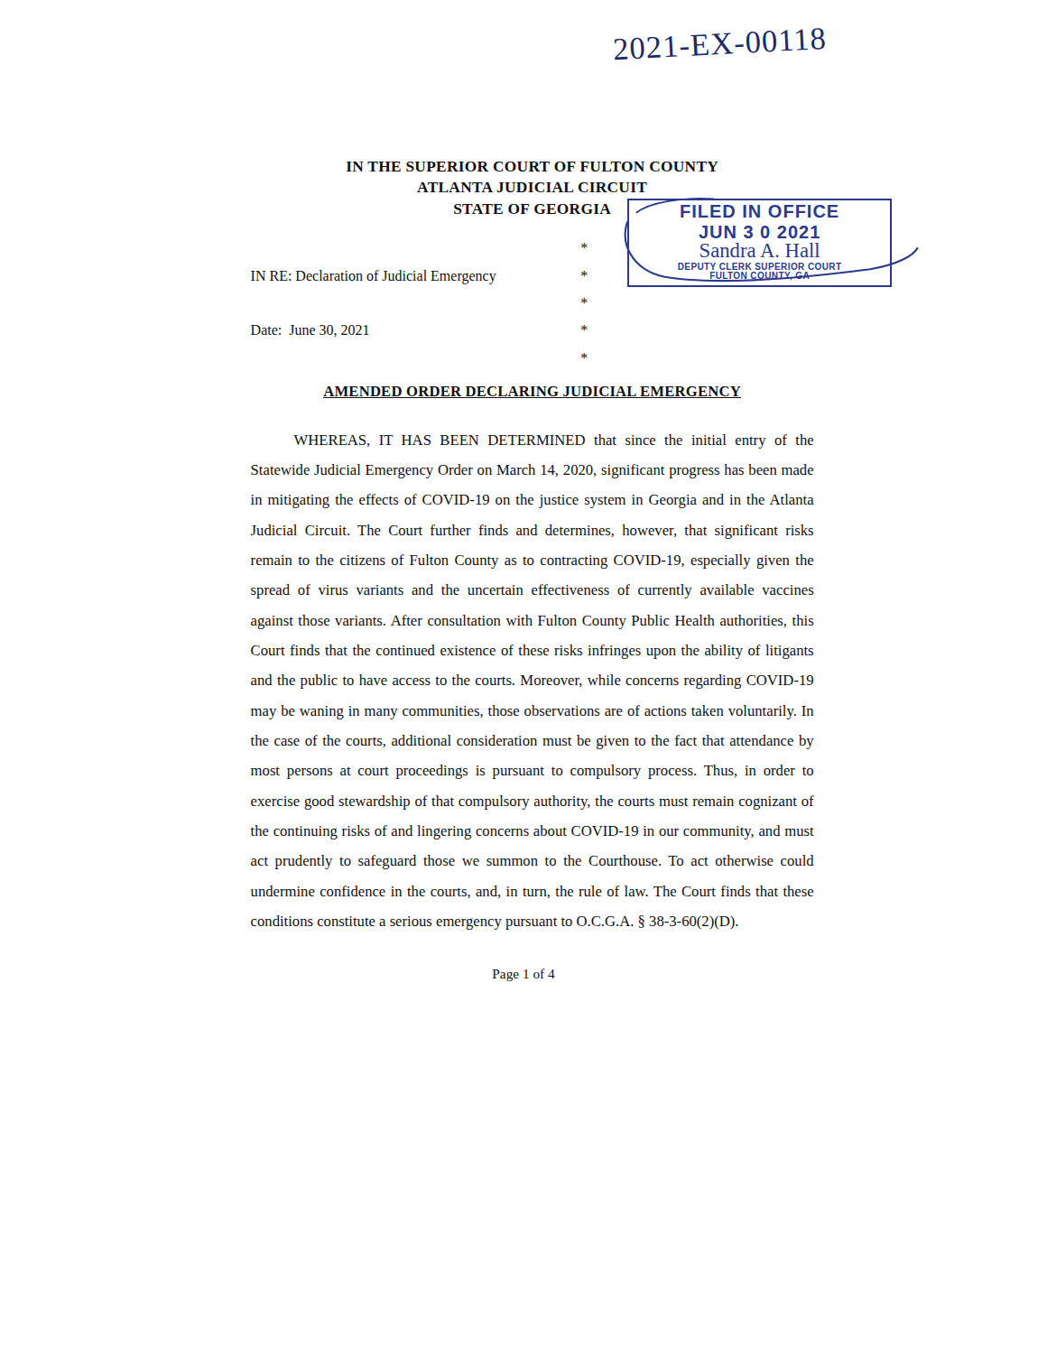2021-EX-00118
IN THE SUPERIOR COURT OF FULTON COUNTY
ATLANTA JUDICIAL CIRCUIT
STATE OF GEORGIA
| IN RE: Declaration of Judicial Emergency Date: June 30, 2021 | * * * * * | FILED IN OFFICE JUN 3 0 2021 Sandra A. Hall DEPUTY CLERK SUPERIOR COURT FULTON COUNTY, GA |
AMENDED ORDER DECLARING JUDICIAL EMERGENCY
WHEREAS, IT HAS BEEN DETERMINED that since the initial entry of the Statewide Judicial Emergency Order on March 14, 2020, significant progress has been made in mitigating the effects of COVID-19 on the justice system in Georgia and in the Atlanta Judicial Circuit. The Court further finds and determines, however, that significant risks remain to the citizens of Fulton County as to contracting COVID-19, especially given the spread of virus variants and the uncertain effectiveness of currently available vaccines against those variants. After consultation with Fulton County Public Health authorities, this Court finds that the continued existence of these risks infringes upon the ability of litigants and the public to have access to the courts. Moreover, while concerns regarding COVID-19 may be waning in many communities, those observations are of actions taken voluntarily. In the case of the courts, additional consideration must be given to the fact that attendance by most persons at court proceedings is pursuant to compulsory process. Thus, in order to exercise good stewardship of that compulsory authority, the courts must remain cognizant of the continuing risks of and lingering concerns about COVID-19 in our community, and must act prudently to safeguard those we summon to the Courthouse. To act otherwise could undermine confidence in the courts, and, in turn, the rule of law. The Court finds that these conditions constitute a serious emergency pursuant to O.C.G.A. § 38-3-60(2)(D).
Page 1 of 4